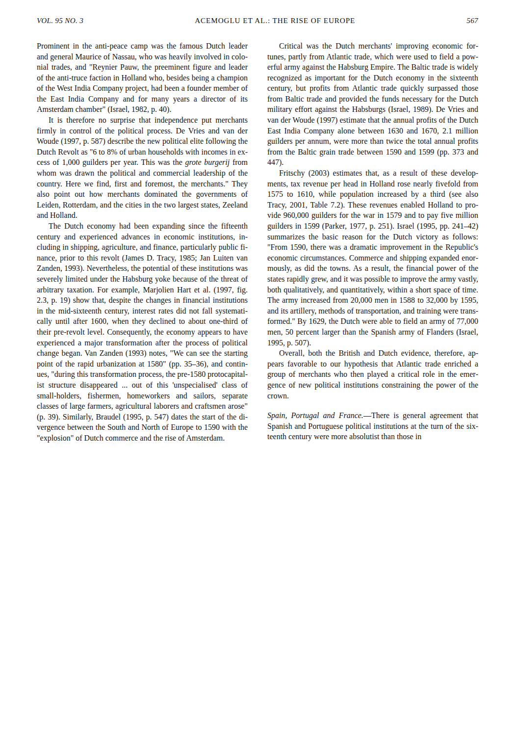VOL. 95 NO. 3 ACEMOGLU ET AL.: THE RISE OF EUROPE 567
Prominent in the anti-peace camp was the famous Dutch leader and general Maurice of Nassau, who was heavily involved in colonial trades, and "Reynier Pauw, the preeminent figure and leader of the anti-truce faction in Holland who, besides being a champion of the West India Company project, had been a founder member of the East India Company and for many years a director of its Amsterdam chamber" (Israel, 1982, p. 40).
It is therefore no surprise that independence put merchants firmly in control of the political process. De Vries and van der Woude (1997, p. 587) describe the new political elite following the Dutch Revolt as "6 to 8% of urban households with incomes in excess of 1,000 guilders per year. This was the grote burgerij from whom was drawn the political and commercial leadership of the country. Here we find, first and foremost, the merchants." They also point out how merchants dominated the governments of Leiden, Rotterdam, and the cities in the two largest states, Zeeland and Holland.
The Dutch economy had been expanding since the fifteenth century and experienced advances in economic institutions, including in shipping, agriculture, and finance, particularly public finance, prior to this revolt (James D. Tracy, 1985; Jan Luiten van Zanden, 1993). Nevertheless, the potential of these institutions was severely limited under the Habsburg yoke because of the threat of arbitrary taxation. For example, Marjolien Hart et al. (1997, fig. 2.3, p. 19) show that, despite the changes in financial institutions in the mid-sixteenth century, interest rates did not fall systematically until after 1600, when they declined to about one-third of their pre-revolt level. Consequently, the economy appears to have experienced a major transformation after the process of political change began. Van Zanden (1993) notes, "We can see the starting point of the rapid urbanization at 1580" (pp. 35–36), and continues, "during this transformation process, the pre-1580 protocapitalist structure disappeared ... out of this 'unspecialised' class of small-holders, fishermen, homeworkers and sailors, separate classes of large farmers, agricultural laborers and craftsmen arose" (p. 39). Similarly, Braudel (1995, p. 547) dates the start of the divergence between the South and North of Europe to 1590 with the "explosion" of Dutch commerce and the rise of Amsterdam.
Critical was the Dutch merchants' improving economic fortunes, partly from Atlantic trade, which were used to field a powerful army against the Habsburg Empire. The Baltic trade is widely recognized as important for the Dutch economy in the sixteenth century, but profits from Atlantic trade quickly surpassed those from Baltic trade and provided the funds necessary for the Dutch military effort against the Habsburgs (Israel, 1989). De Vries and van der Woude (1997) estimate that the annual profits of the Dutch East India Company alone between 1630 and 1670, 2.1 million guilders per annum, were more than twice the total annual profits from the Baltic grain trade between 1590 and 1599 (pp. 373 and 447).
Fritschy (2003) estimates that, as a result of these developments, tax revenue per head in Holland rose nearly fivefold from 1575 to 1610, while population increased by a third (see also Tracy, 2001, Table 7.2). These revenues enabled Holland to provide 960,000 guilders for the war in 1579 and to pay five million guilders in 1599 (Parker, 1977, p. 251). Israel (1995, pp. 241–42) summarizes the basic reason for the Dutch victory as follows: "From 1590, there was a dramatic improvement in the Republic's economic circumstances. Commerce and shipping expanded enormously, as did the towns. As a result, the financial power of the states rapidly grew, and it was possible to improve the army vastly, both qualitatively, and quantitatively, within a short space of time. The army increased from 20,000 men in 1588 to 32,000 by 1595, and its artillery, methods of transportation, and training were transformed." By 1629, the Dutch were able to field an army of 77,000 men, 50 percent larger than the Spanish army of Flanders (Israel, 1995, p. 507).
Overall, both the British and Dutch evidence, therefore, appears favorable to our hypothesis that Atlantic trade enriched a group of merchants who then played a critical role in the emergence of new political institutions constraining the power of the crown.
Spain, Portugal and France.
—There is general agreement that Spanish and Portuguese political institutions at the turn of the sixteenth century were more absolutist than those in